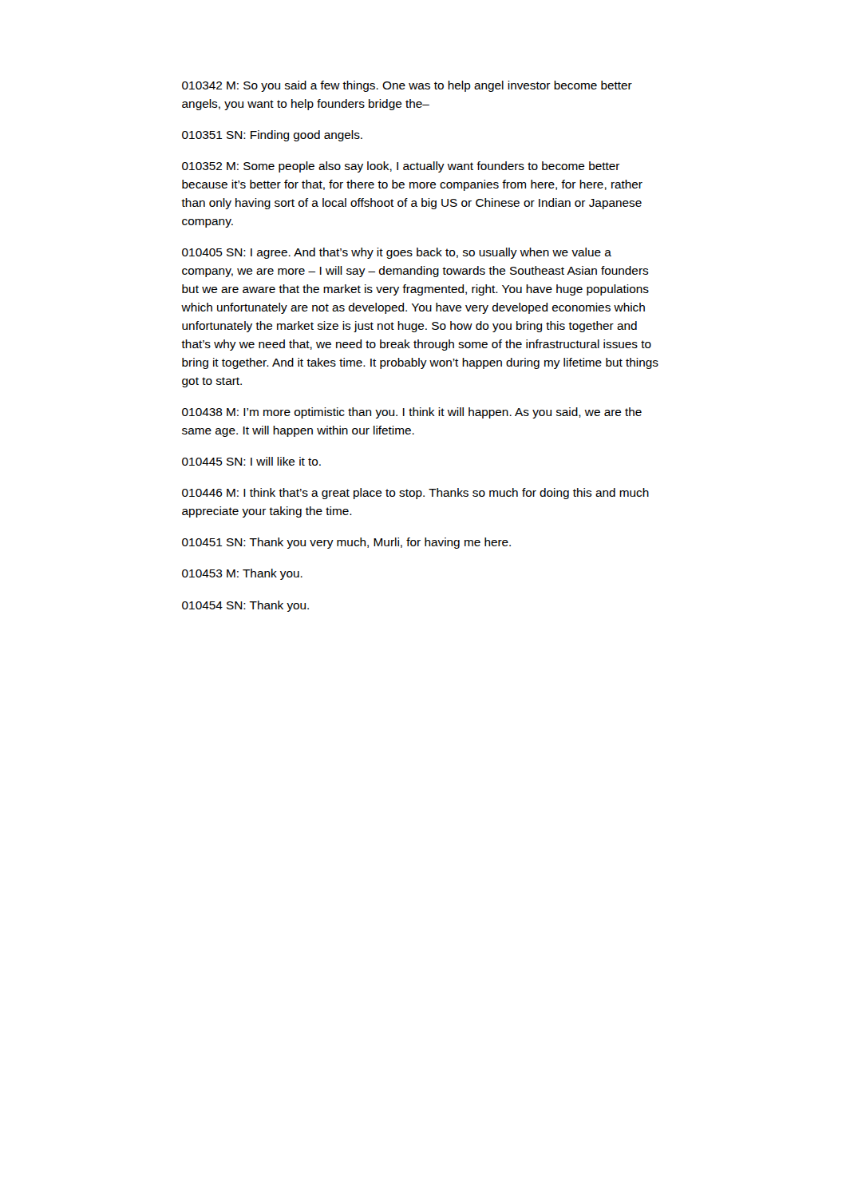010342 M: So you said a few things. One was to help angel investor become better angels, you want to help founders bridge the–
010351 SN: Finding good angels.
010352 M: Some people also say look, I actually want founders to become better because it’s better for that, for there to be more companies from here, for here, rather than only having sort of a local offshoot of a big US or Chinese or Indian or Japanese company.
010405 SN: I agree. And that’s why it goes back to, so usually when we value a company, we are more – I will say – demanding towards the Southeast Asian founders but we are aware that the market is very fragmented, right. You have huge populations which unfortunately are not as developed. You have very developed economies which unfortunately the market size is just not huge. So how do you bring this together and that’s why we need that, we need to break through some of the infrastructural issues to bring it together. And it takes time. It probably won’t happen during my lifetime but things got to start.
010438 M: I’m more optimistic than you. I think it will happen. As you said, we are the same age. It will happen within our lifetime.
010445 SN: I will like it to.
010446 M: I think that’s a great place to stop. Thanks so much for doing this and much appreciate your taking the time.
010451 SN: Thank you very much, Murli, for having me here.
010453 M: Thank you.
010454 SN: Thank you.